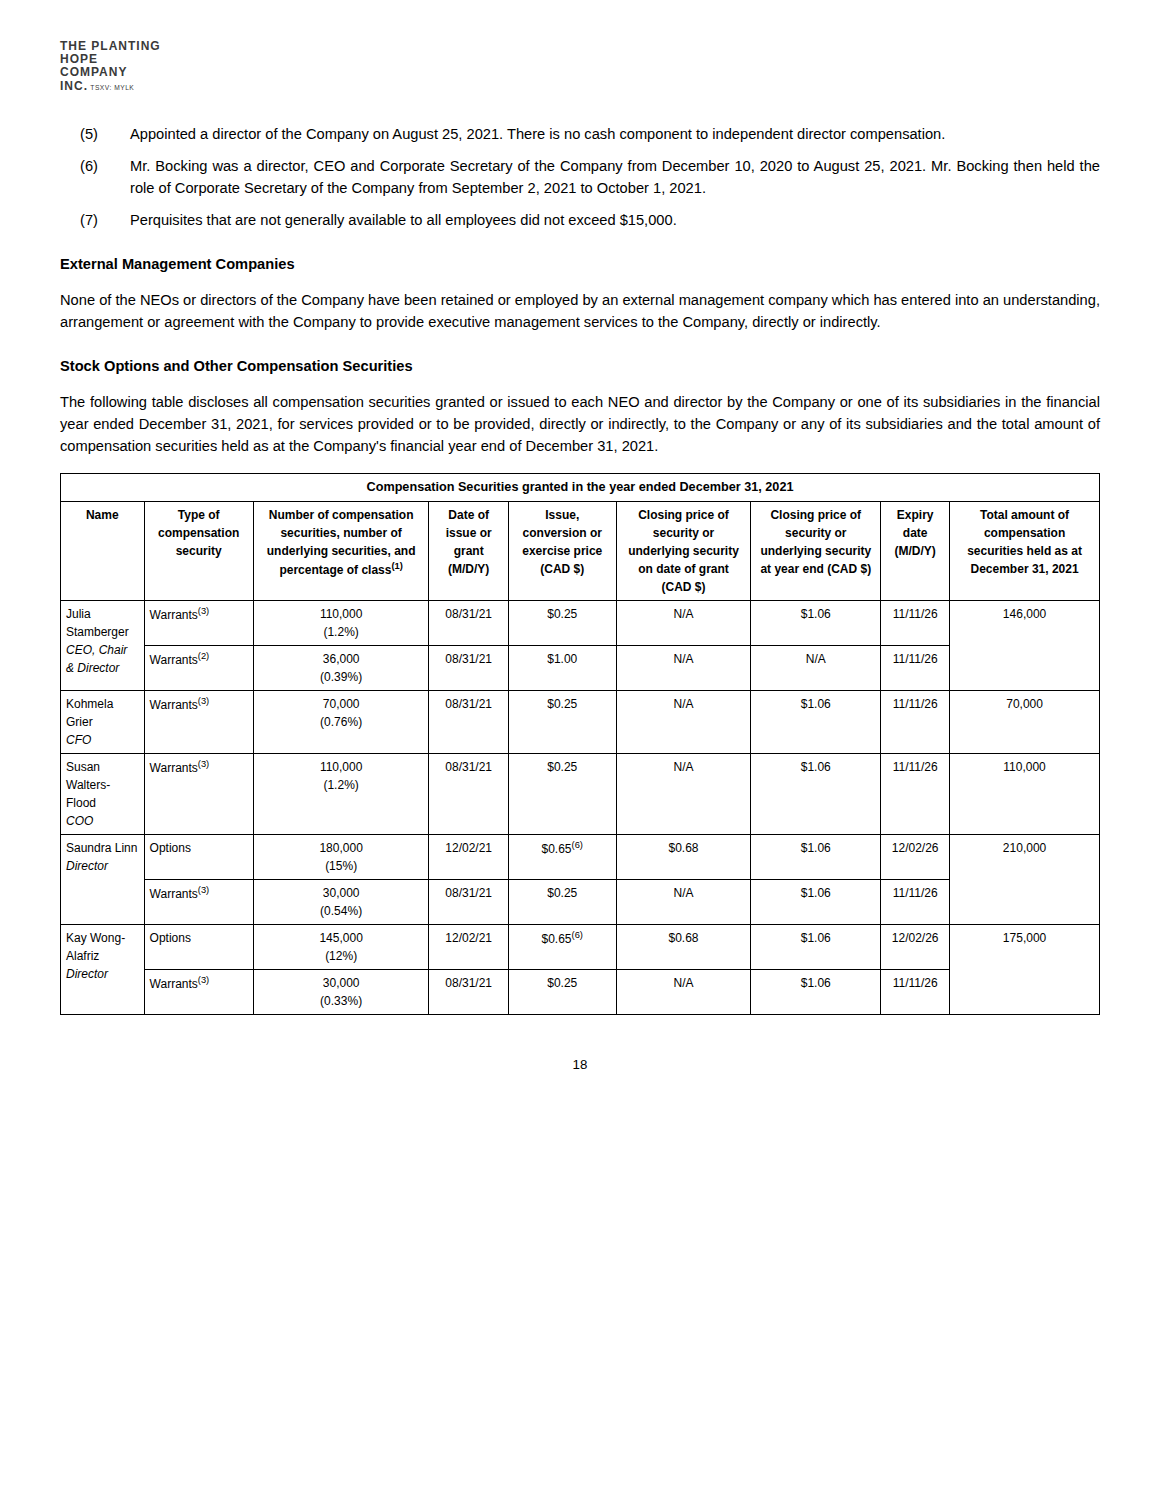THE PLANTING
HOPE
COMPANY
INC. TSXV: MYLK
(5) Appointed a director of the Company on August 25, 2021. There is no cash component to independent director compensation.
(6) Mr. Bocking was a director, CEO and Corporate Secretary of the Company from December 10, 2020 to August 25, 2021. Mr. Bocking then held the role of Corporate Secretary of the Company from September 2, 2021 to October 1, 2021.
(7) Perquisites that are not generally available to all employees did not exceed $15,000.
External Management Companies
None of the NEOs or directors of the Company have been retained or employed by an external management company which has entered into an understanding, arrangement or agreement with the Company to provide executive management services to the Company, directly or indirectly.
Stock Options and Other Compensation Securities
The following table discloses all compensation securities granted or issued to each NEO and director by the Company or one of its subsidiaries in the financial year ended December 31, 2021, for services provided or to be provided, directly or indirectly, to the Company or any of its subsidiaries and the total amount of compensation securities held as at the Company's financial year end of December 31, 2021.
| Compensation Securities granted in the year ended December 31, 2021 |
| Name | Type of compensation security | Number of compensation securities, number of underlying securities, and percentage of class (1) | Date of issue or grant (M/D/Y) | Issue, conversion or exercise price (CAD $) | Closing price of security or underlying security on date of grant (CAD $) | Closing price of security or underlying security at year end (CAD $) | Expiry date (M/D/Y) | Total amount of compensation securities held as at December 31, 2021 |
| Julia Stamberger CEO, Chair & Director | Warrants (3) | 110,000 (1.2%) | 08/31/21 | $0.25 | N/A | $1.06 | 11/11/26 | 146,000 |
| Warrants (2) | 36,000 (0.39%) | 08/31/21 | $1.00 | N/A | N/A | 11/11/26 |
| Kohmela Grier CFO | Warrants (3) | 70,000 (0.76%) | 08/31/21 | $0.25 | N/A | $1.06 | 11/11/26 | 70,000 |
| Susan Walters-Flood COO | Warrants (3) | 110,000 (1.2%) | 08/31/21 | $0.25 | N/A | $1.06 | 11/11/26 | 110,000 |
| Saundra Linn Director | Options | 180,000 (15%) | 12/02/21 | $0.65 (6) | $0.68 | $1.06 | 12/02/26 | 210,000 |
| Warrants (3) | 30,000 (0.54%) | 08/31/21 | $0.25 | N/A | $1.06 | 11/11/26 |
| Kay Wong-Alafriz Director | Options | 145,000 (12%) | 12/02/21 | $0.65 (6) | $0.68 | $1.06 | 12/02/26 | 175,000 |
| Warrants (3) | 30,000 (0.33%) | 08/31/21 | $0.25 | N/A | $1.06 | 11/11/26 |
18